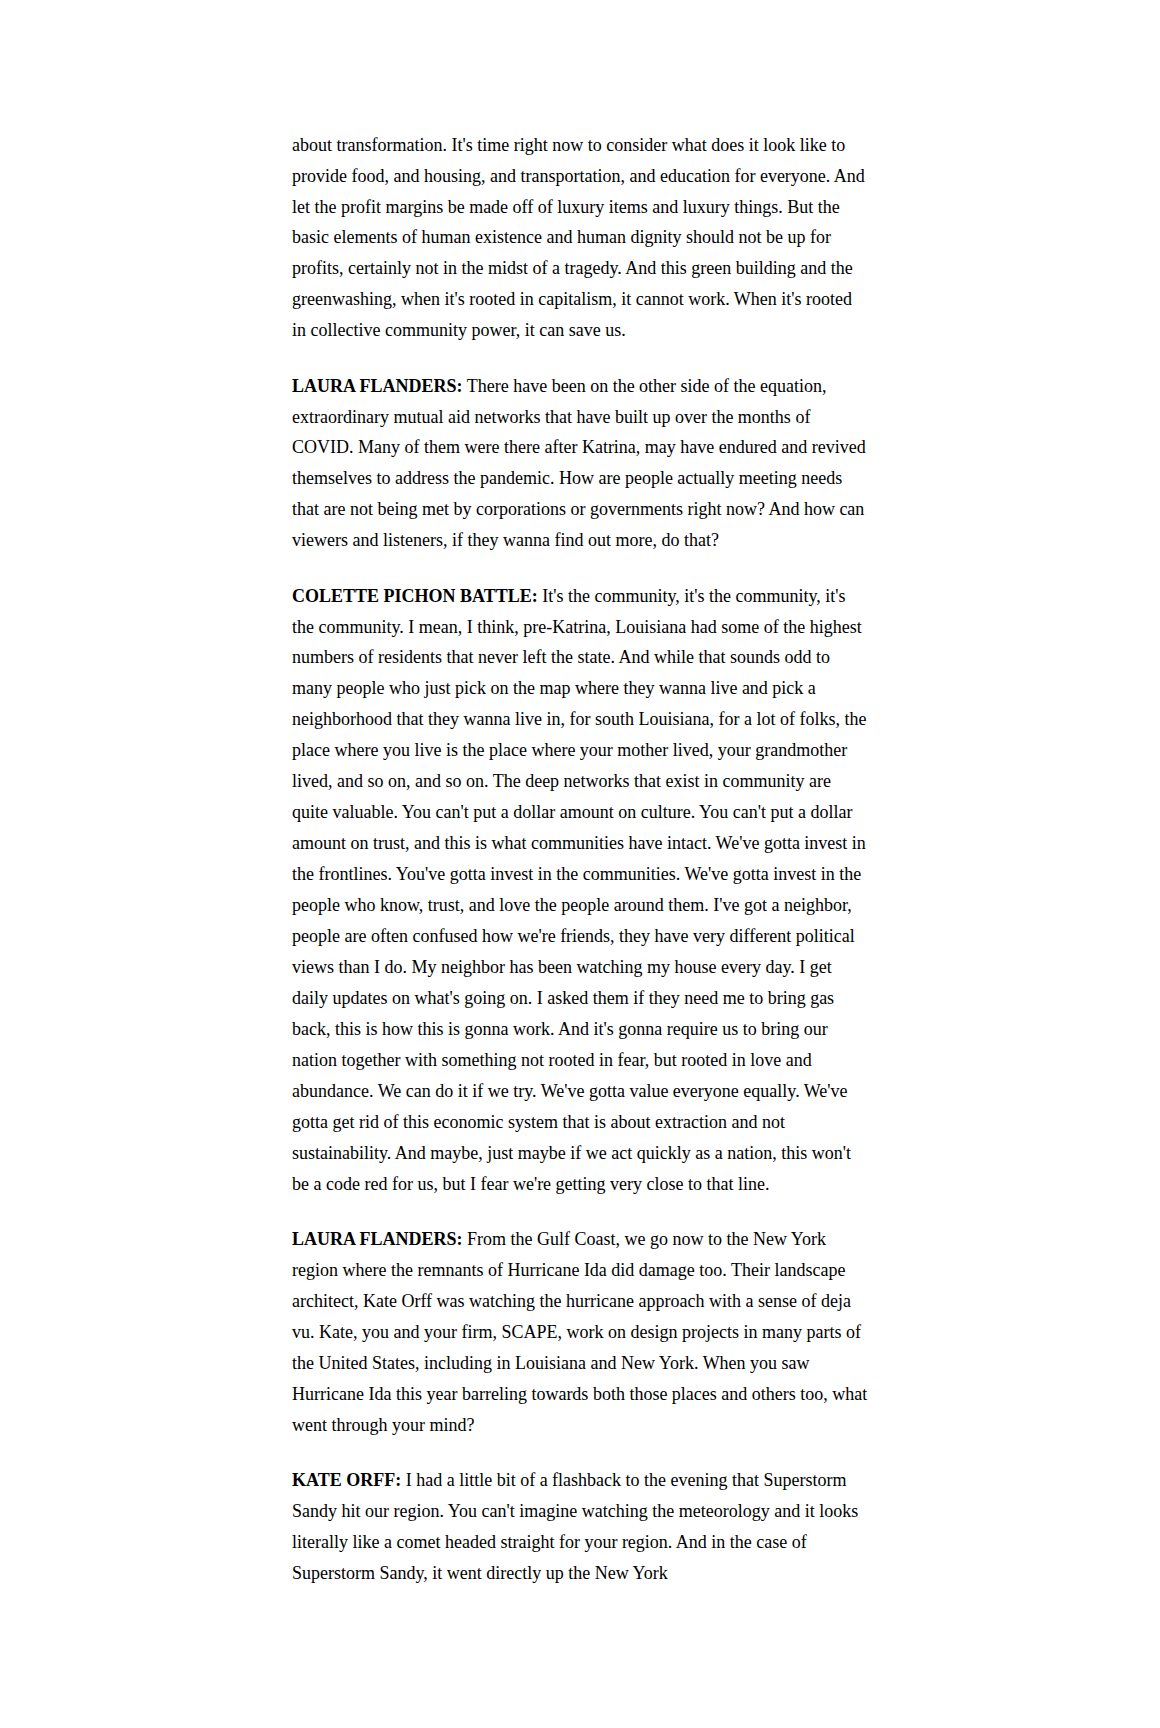about transformation. It's time right now to consider what does it look like to provide food, and housing, and transportation, and education for everyone. And let the profit margins be made off of luxury items and luxury things. But the basic elements of human existence and human dignity should not be up for profits, certainly not in the midst of a tragedy. And this green building and the greenwashing, when it's rooted in capitalism, it cannot work. When it's rooted in collective community power, it can save us.
LAURA FLANDERS: There have been on the other side of the equation, extraordinary mutual aid networks that have built up over the months of COVID. Many of them were there after Katrina, may have endured and revived themselves to address the pandemic. How are people actually meeting needs that are not being met by corporations or governments right now? And how can viewers and listeners, if they wanna find out more, do that?
COLETTE PICHON BATTLE: It's the community, it's the community, it's the community. I mean, I think, pre-Katrina, Louisiana had some of the highest numbers of residents that never left the state. And while that sounds odd to many people who just pick on the map where they wanna live and pick a neighborhood that they wanna live in, for south Louisiana, for a lot of folks, the place where you live is the place where your mother lived, your grandmother lived, and so on, and so on. The deep networks that exist in community are quite valuable. You can't put a dollar amount on culture. You can't put a dollar amount on trust, and this is what communities have intact. We've gotta invest in the frontlines. You've gotta invest in the communities. We've gotta invest in the people who know, trust, and love the people around them. I've got a neighbor, people are often confused how we're friends, they have very different political views than I do. My neighbor has been watching my house every day. I get daily updates on what's going on. I asked them if they need me to bring gas back, this is how this is gonna work. And it's gonna require us to bring our nation together with something not rooted in fear, but rooted in love and abundance. We can do it if we try. We've gotta value everyone equally. We've gotta get rid of this economic system that is about extraction and not sustainability. And maybe, just maybe if we act quickly as a nation, this won't be a code red for us, but I fear we're getting very close to that line.
LAURA FLANDERS: From the Gulf Coast, we go now to the New York region where the remnants of Hurricane Ida did damage too. Their landscape architect, Kate Orff was watching the hurricane approach with a sense of deja vu. Kate, you and your firm, SCAPE, work on design projects in many parts of the United States, including in Louisiana and New York. When you saw Hurricane Ida this year barreling towards both those places and others too, what went through your mind?
KATE ORFF: I had a little bit of a flashback to the evening that Superstorm Sandy hit our region. You can't imagine watching the meteorology and it looks literally like a comet headed straight for your region. And in the case of Superstorm Sandy, it went directly up the New York